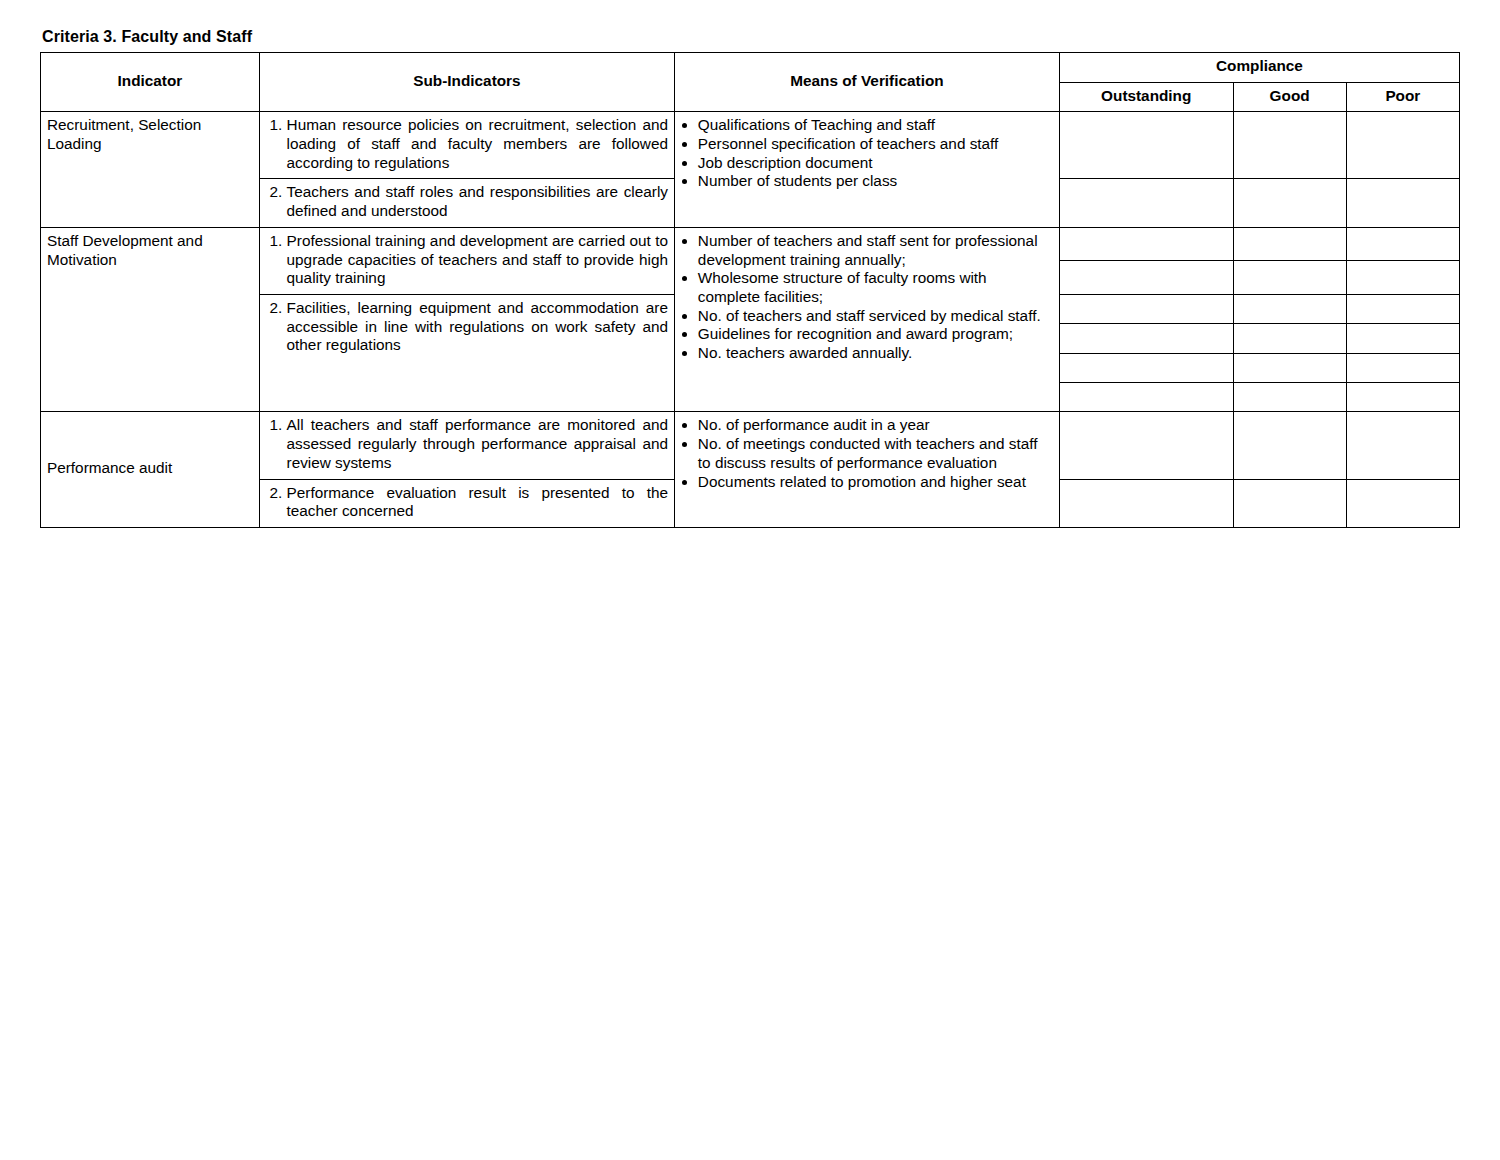Criteria 3. Faculty and Staff
| Indicator | Sub-Indicators | Means of Verification | Compliance |
| --- | --- | --- | --- |
| Outstanding | Good | Poor |
| Recruitment, Selection Loading | Human resource policies on recruitment, selection and loading of staff and faculty members are followed according to regulations | Qualifications of Teaching and staff Personnel specification of teachers and staff Job description document Number of students per class | | | |
| Teachers and staff roles and responsibilities are clearly defined and understood | | | |
| Staff Development and Motivation | Professional training and development are carried out to upgrade capacities of teachers and staff to provide high quality training | Number of teachers and staff sent for professional development training annually; Wholesome structure of faculty rooms with complete facilities; No. of teachers and staff serviced by medical staff. Guidelines for recognition and award program; No. teachers awarded annually. | | | |
| Facilities, learning equipment and accommodation are accessible in line with regulations on work safety and other regulations | | | |
| Performance audit | All teachers and staff performance are monitored and assessed regularly through performance appraisal and review systems | No. of performance audit in a year No. of meetings conducted with teachers and staff to discuss results of performance evaluation Documents related to promotion and higher seat | | | |
| Performance evaluation result is presented to the teacher concerned | | | |